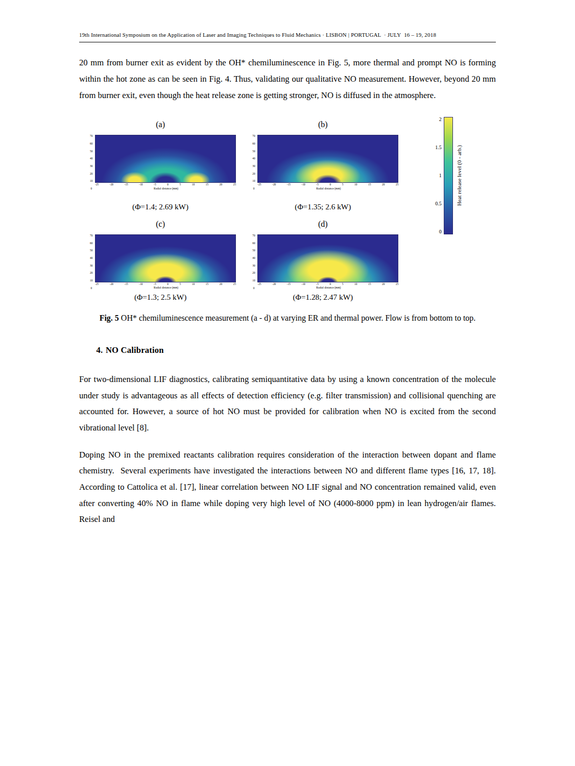19th International Symposium on the Application of Laser and Imaging Techniques to Fluid Mechanics · LISBON | PORTUGAL · JULY 16 – 19, 2018
20 mm from burner exit as evident by the OH* chemiluminescence in Fig. 5, more thermal and prompt NO is forming within the hot zone as can be seen in Fig. 4. Thus, validating our qualitative NO measurement. However, beyond 20 mm from burner exit, even though the heat release zone is getting stronger, NO is diffused in the atmosphere.
| (a) | (b) | 2 1.5 1 0.5 0 Heat release level (0 - arb.) |
| Distance from burner exit (mm) 70 60 50 40 30 20 10 0 -25 -20 -15 -10 -5 0 5 10 15 20 25 Radial distance (mm) | Distance from burner exit (mm) 70 60 50 40 30 20 10 0 -25 -20 -15 -10 -5 0 5 10 15 20 25 Radial distance (mm) |
| (Φ=1.4; 2.69 kW) | (Φ=1.35; 2.6 kW) |
| (c) | (d) |
| Distance from burner exit (mm) 70 60 50 40 30 20 10 0 -25 -20 -15 -10 -5 0 5 10 15 20 25 Radial distance (mm) | Distance from burner exit (mm) 70 60 50 40 30 20 10 0 -25 -20 -15 -10 -5 0 5 10 15 20 25 Radial distance (mm) | |
| (Φ=1.3; 2.5 kW) | (Φ=1.28; 2.47 kW) | |
Fig. 5 OH* chemiluminescence measurement (a - d) at varying ER and thermal power. Flow is from bottom to top.
4. NO Calibration
For two-dimensional LIF diagnostics, calibrating semiquantitative data by using a known concentration of the molecule under study is advantageous as all effects of detection efficiency (e.g. filter transmission) and collisional quenching are accounted for. However, a source of hot NO must be provided for calibration when NO is excited from the second vibrational level [8].
Doping NO in the premixed reactants calibration requires consideration of the interaction between dopant and flame chemistry. Several experiments have investigated the interactions between NO and different flame types [16, 17, 18]. According to Cattolica et al. [17], linear correlation between NO LIF signal and NO concentration remained valid, even after converting 40% NO in flame while doping very high level of NO (4000-8000 ppm) in lean hydrogen/air flames. Reisel and